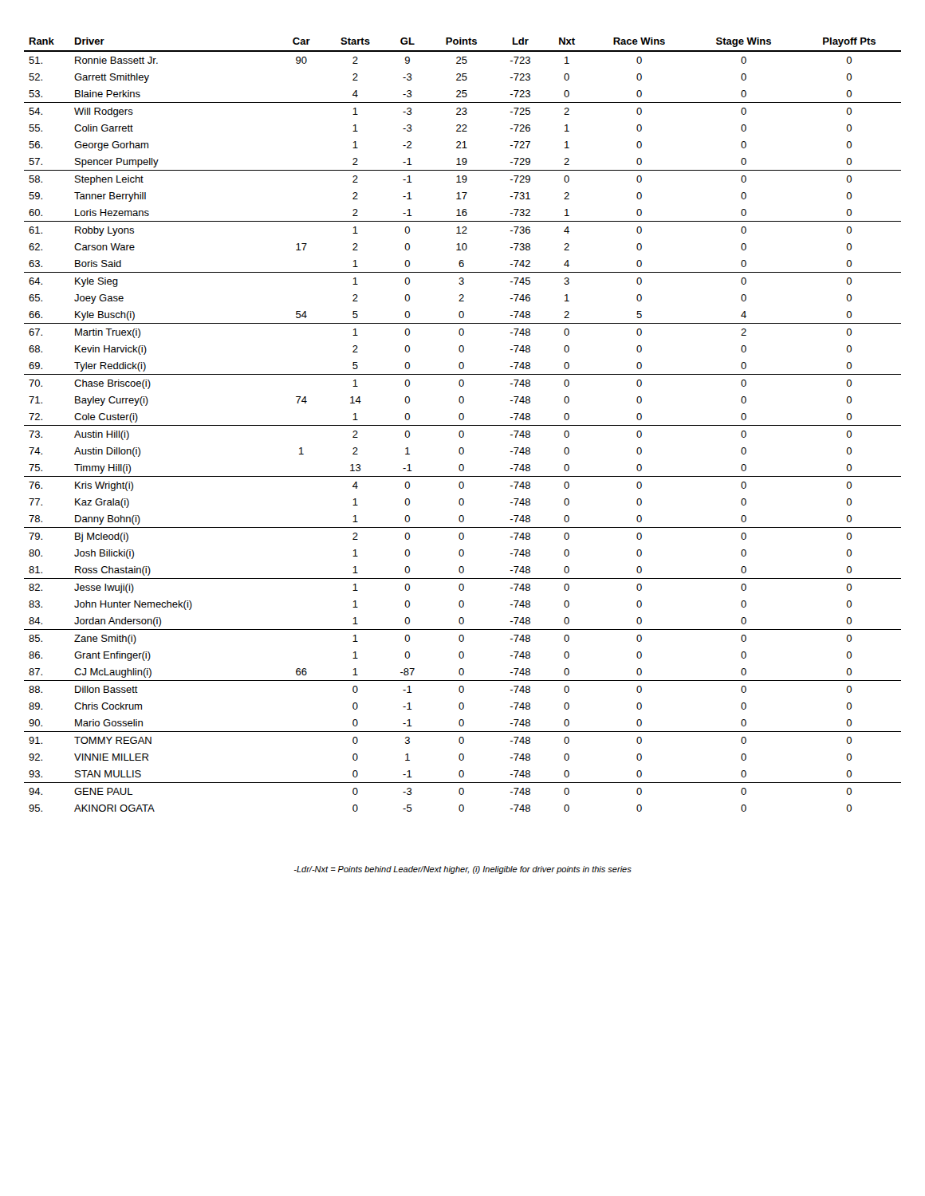| Rank | Driver | Car | Starts | GL | Points | Ldr | Nxt | Race Wins | Stage Wins | Playoff Pts |
| --- | --- | --- | --- | --- | --- | --- | --- | --- | --- | --- |
| 51. | Ronnie Bassett Jr. | 90 | 2 | 9 | 25 | -723 | 1 | 0 | 0 | 0 |
| 52. | Garrett Smithley | | 2 | -3 | 25 | -723 | 0 | 0 | 0 | 0 |
| 53. | Blaine Perkins | | 4 | -3 | 25 | -723 | 0 | 0 | 0 | 0 |
| 54. | Will Rodgers | | 1 | -3 | 23 | -725 | 2 | 0 | 0 | 0 |
| 55. | Colin Garrett | | 1 | -3 | 22 | -726 | 1 | 0 | 0 | 0 |
| 56. | George Gorham | | 1 | -2 | 21 | -727 | 1 | 0 | 0 | 0 |
| 57. | Spencer Pumpelly | | 2 | -1 | 19 | -729 | 2 | 0 | 0 | 0 |
| 58. | Stephen Leicht | | 2 | -1 | 19 | -729 | 0 | 0 | 0 | 0 |
| 59. | Tanner Berryhill | | 2 | -1 | 17 | -731 | 2 | 0 | 0 | 0 |
| 60. | Loris Hezemans | | 2 | -1 | 16 | -732 | 1 | 0 | 0 | 0 |
| 61. | Robby Lyons | | 1 | 0 | 12 | -736 | 4 | 0 | 0 | 0 |
| 62. | Carson Ware | 17 | 2 | 0 | 10 | -738 | 2 | 0 | 0 | 0 |
| 63. | Boris Said | | 1 | 0 | 6 | -742 | 4 | 0 | 0 | 0 |
| 64. | Kyle Sieg | | 1 | 0 | 3 | -745 | 3 | 0 | 0 | 0 |
| 65. | Joey Gase | | 2 | 0 | 2 | -746 | 1 | 0 | 0 | 0 |
| 66. | Kyle Busch(i) | 54 | 5 | 0 | 0 | -748 | 2 | 5 | 4 | 0 |
| 67. | Martin Truex(i) | | 1 | 0 | 0 | -748 | 0 | 0 | 2 | 0 |
| 68. | Kevin Harvick(i) | | 2 | 0 | 0 | -748 | 0 | 0 | 0 | 0 |
| 69. | Tyler Reddick(i) | | 5 | 0 | 0 | -748 | 0 | 0 | 0 | 0 |
| 70. | Chase Briscoe(i) | | 1 | 0 | 0 | -748 | 0 | 0 | 0 | 0 |
| 71. | Bayley Currey(i) | 74 | 14 | 0 | 0 | -748 | 0 | 0 | 0 | 0 |
| 72. | Cole Custer(i) | | 1 | 0 | 0 | -748 | 0 | 0 | 0 | 0 |
| 73. | Austin Hill(i) | | 2 | 0 | 0 | -748 | 0 | 0 | 0 | 0 |
| 74. | Austin Dillon(i) | 1 | 2 | 1 | 0 | -748 | 0 | 0 | 0 | 0 |
| 75. | Timmy Hill(i) | | 13 | -1 | 0 | -748 | 0 | 0 | 0 | 0 |
| 76. | Kris Wright(i) | | 4 | 0 | 0 | -748 | 0 | 0 | 0 | 0 |
| 77. | Kaz Grala(i) | | 1 | 0 | 0 | -748 | 0 | 0 | 0 | 0 |
| 78. | Danny Bohn(i) | | 1 | 0 | 0 | -748 | 0 | 0 | 0 | 0 |
| 79. | Bj Mcleod(i) | | 2 | 0 | 0 | -748 | 0 | 0 | 0 | 0 |
| 80. | Josh Bilicki(i) | | 1 | 0 | 0 | -748 | 0 | 0 | 0 | 0 |
| 81. | Ross Chastain(i) | | 1 | 0 | 0 | -748 | 0 | 0 | 0 | 0 |
| 82. | Jesse Iwuji(i) | | 1 | 0 | 0 | -748 | 0 | 0 | 0 | 0 |
| 83. | John Hunter Nemechek(i) | | 1 | 0 | 0 | -748 | 0 | 0 | 0 | 0 |
| 84. | Jordan Anderson(i) | | 1 | 0 | 0 | -748 | 0 | 0 | 0 | 0 |
| 85. | Zane Smith(i) | | 1 | 0 | 0 | -748 | 0 | 0 | 0 | 0 |
| 86. | Grant Enfinger(i) | | 1 | 0 | 0 | -748 | 0 | 0 | 0 | 0 |
| 87. | CJ McLaughlin(i) | 66 | 1 | -87 | 0 | -748 | 0 | 0 | 0 | 0 |
| 88. | Dillon Bassett | | 0 | -1 | 0 | -748 | 0 | 0 | 0 | 0 |
| 89. | Chris Cockrum | | 0 | -1 | 0 | -748 | 0 | 0 | 0 | 0 |
| 90. | Mario Gosselin | | 0 | -1 | 0 | -748 | 0 | 0 | 0 | 0 |
| 91. | TOMMY REGAN | | 0 | 3 | 0 | -748 | 0 | 0 | 0 | 0 |
| 92. | VINNIE MILLER | | 0 | 1 | 0 | -748 | 0 | 0 | 0 | 0 |
| 93. | STAN MULLIS | | 0 | -1 | 0 | -748 | 0 | 0 | 0 | 0 |
| 94. | GENE PAUL | | 0 | -3 | 0 | -748 | 0 | 0 | 0 | 0 |
| 95. | AKINORI OGATA | | 0 | -5 | 0 | -748 | 0 | 0 | 0 | 0 |
-Ldr/-Nxt = Points behind Leader/Next higher, (i) Ineligible for driver points in this series